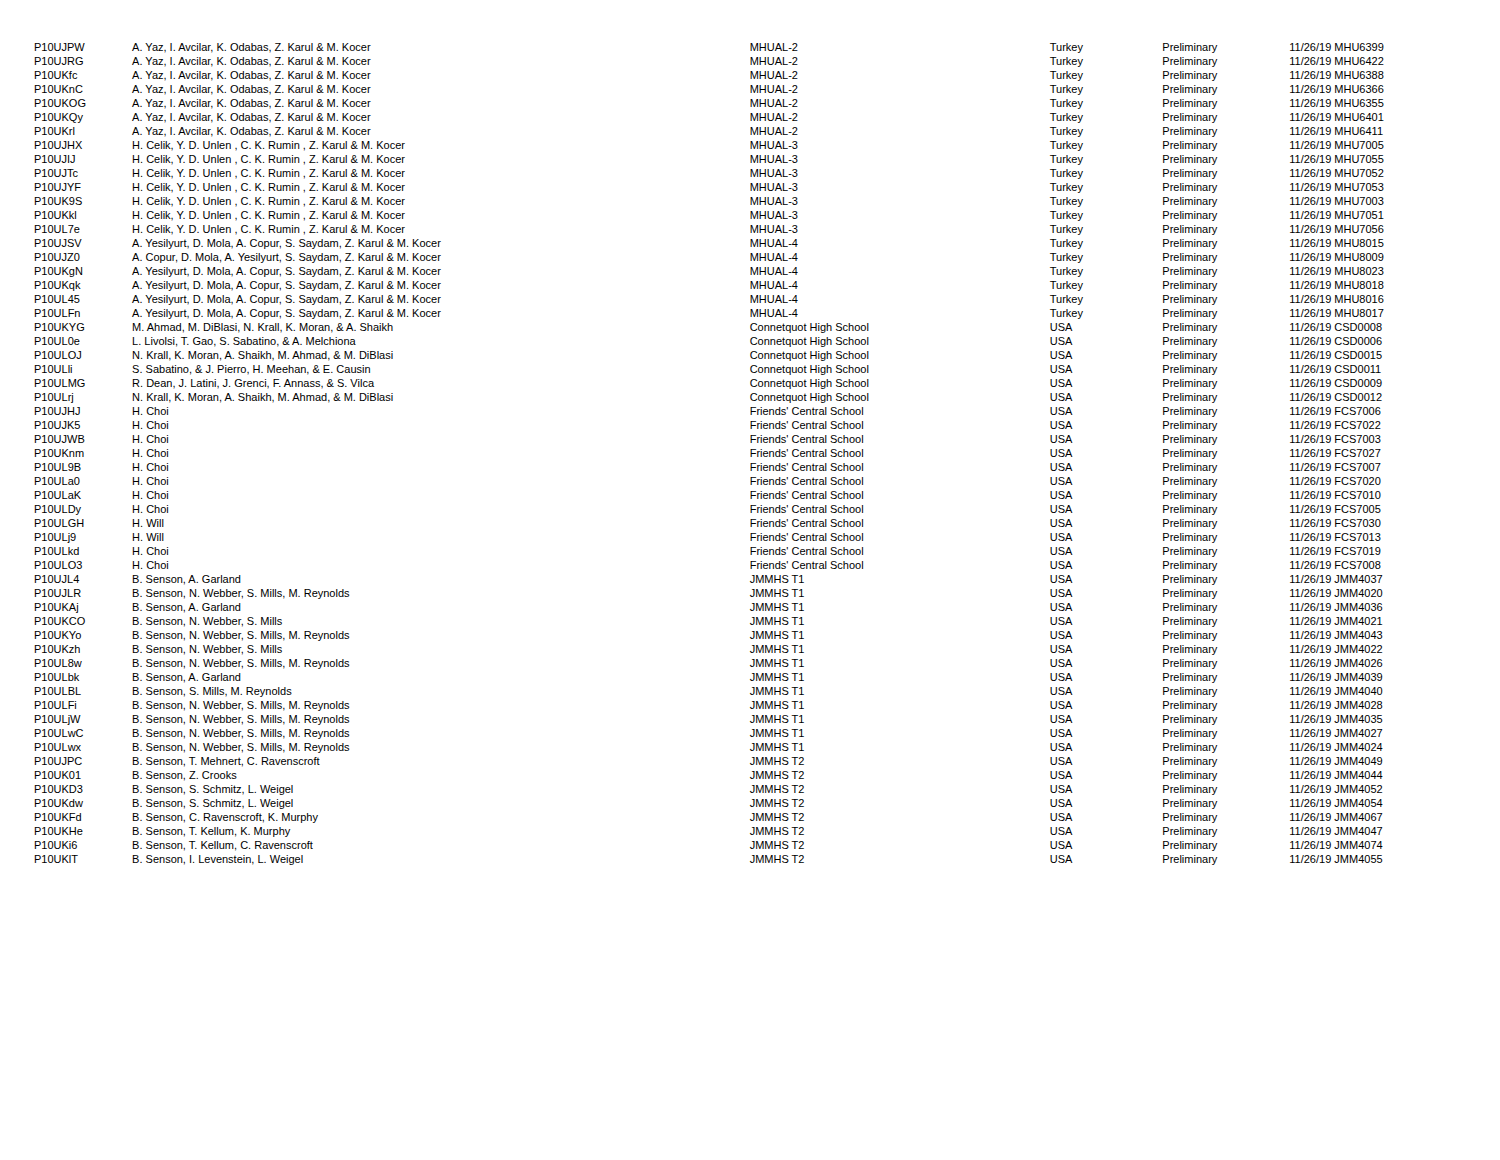| P10UJPW | A. Yaz, I. Avcilar, K. Odabas, Z. Karul & M. Kocer | MHUAL-2 | Turkey | Preliminary | 11/26/19 MHU6399 |
| P10UJRG | A. Yaz, I. Avcilar, K. Odabas, Z. Karul & M. Kocer | MHUAL-2 | Turkey | Preliminary | 11/26/19 MHU6422 |
| P10UKfc | A. Yaz, I. Avcilar, K. Odabas, Z. Karul & M. Kocer | MHUAL-2 | Turkey | Preliminary | 11/26/19 MHU6388 |
| P10UKnC | A. Yaz, I. Avcilar, K. Odabas, Z. Karul & M. Kocer | MHUAL-2 | Turkey | Preliminary | 11/26/19 MHU6366 |
| P10UKOG | A. Yaz, I. Avcilar, K. Odabas, Z. Karul & M. Kocer | MHUAL-2 | Turkey | Preliminary | 11/26/19 MHU6355 |
| P10UKQy | A. Yaz, I. Avcilar, K. Odabas, Z. Karul & M. Kocer | MHUAL-2 | Turkey | Preliminary | 11/26/19 MHU6401 |
| P10UKrl | A. Yaz, I. Avcilar, K. Odabas, Z. Karul & M. Kocer | MHUAL-2 | Turkey | Preliminary | 11/26/19 MHU6411 |
| P10UJHX | H. Celik, Y. D. Unlen , C. K. Rumin , Z. Karul & M. Kocer | MHUAL-3 | Turkey | Preliminary | 11/26/19 MHU7005 |
| P10UJIJ | H. Celik, Y. D. Unlen , C. K. Rumin , Z. Karul & M. Kocer | MHUAL-3 | Turkey | Preliminary | 11/26/19 MHU7055 |
| P10UJTc | H. Celik, Y. D. Unlen , C. K. Rumin , Z. Karul & M. Kocer | MHUAL-3 | Turkey | Preliminary | 11/26/19 MHU7052 |
| P10UJYF | H. Celik, Y. D. Unlen , C. K. Rumin , Z. Karul & M. Kocer | MHUAL-3 | Turkey | Preliminary | 11/26/19 MHU7053 |
| P10UK9S | H. Celik, Y. D. Unlen , C. K. Rumin , Z. Karul & M. Kocer | MHUAL-3 | Turkey | Preliminary | 11/26/19 MHU7003 |
| P10UKkl | H. Celik, Y. D. Unlen , C. K. Rumin , Z. Karul & M. Kocer | MHUAL-3 | Turkey | Preliminary | 11/26/19 MHU7051 |
| P10UL7e | H. Celik, Y. D. Unlen , C. K. Rumin , Z. Karul & M. Kocer | MHUAL-3 | Turkey | Preliminary | 11/26/19 MHU7056 |
| P10UJSV | A. Yesilyurt, D. Mola, A. Copur, S. Saydam, Z. Karul & M. Kocer | MHUAL-4 | Turkey | Preliminary | 11/26/19 MHU8015 |
| P10UJZ0 | A. Copur, D. Mola, A. Yesilyurt, S. Saydam, Z. Karul & M. Kocer | MHUAL-4 | Turkey | Preliminary | 11/26/19 MHU8009 |
| P10UKgN | A. Yesilyurt, D. Mola, A. Copur, S. Saydam, Z. Karul & M. Kocer | MHUAL-4 | Turkey | Preliminary | 11/26/19 MHU8023 |
| P10UKqk | A. Yesilyurt, D. Mola, A. Copur, S. Saydam, Z. Karul & M. Kocer | MHUAL-4 | Turkey | Preliminary | 11/26/19 MHU8018 |
| P10UL45 | A. Yesilyurt, D. Mola, A. Copur, S. Saydam, Z. Karul & M. Kocer | MHUAL-4 | Turkey | Preliminary | 11/26/19 MHU8016 |
| P10ULFn | A. Yesilyurt, D. Mola, A. Copur, S. Saydam, Z. Karul & M. Kocer | MHUAL-4 | Turkey | Preliminary | 11/26/19 MHU8017 |
| P10UKYG | M. Ahmad, M. DiBlasi, N. Krall, K. Moran, & A. Shaikh | Connetquot High School | USA | Preliminary | 11/26/19 CSD0008 |
| P10UL0e | L. Livolsi, T. Gao, S. Sabatino, & A. Melchiona | Connetquot High School | USA | Preliminary | 11/26/19 CSD0006 |
| P10ULOJ | N. Krall, K. Moran, A. Shaikh, M. Ahmad, & M. DiBlasi | Connetquot High School | USA | Preliminary | 11/26/19 CSD0015 |
| P10ULli | S. Sabatino, & J. Pierro, H. Meehan, & E. Causin | Connetquot High School | USA | Preliminary | 11/26/19 CSD0011 |
| P10ULMG | R. Dean, J. Latini, J. Grenci, F. Annass, & S. Vilca | Connetquot High School | USA | Preliminary | 11/26/19 CSD0009 |
| P10ULrj | N. Krall, K. Moran, A. Shaikh, M. Ahmad, & M. DiBlasi | Connetquot High School | USA | Preliminary | 11/26/19 CSD0012 |
| P10UJHJ | H. Choi | Friends' Central School | USA | Preliminary | 11/26/19 FCS7006 |
| P10UJK5 | H. Choi | Friends' Central School | USA | Preliminary | 11/26/19 FCS7022 |
| P10UJWB | H. Choi | Friends' Central School | USA | Preliminary | 11/26/19 FCS7003 |
| P10UKnm | H. Choi | Friends' Central School | USA | Preliminary | 11/26/19 FCS7027 |
| P10UL9B | H. Choi | Friends' Central School | USA | Preliminary | 11/26/19 FCS7007 |
| P10ULa0 | H. Choi | Friends' Central School | USA | Preliminary | 11/26/19 FCS7020 |
| P10ULaK | H. Choi | Friends' Central School | USA | Preliminary | 11/26/19 FCS7010 |
| P10ULDy | H. Choi | Friends' Central School | USA | Preliminary | 11/26/19 FCS7005 |
| P10ULGH | H. Will | Friends' Central School | USA | Preliminary | 11/26/19 FCS7030 |
| P10ULj9 | H. Will | Friends' Central School | USA | Preliminary | 11/26/19 FCS7013 |
| P10ULkd | H. Choi | Friends' Central School | USA | Preliminary | 11/26/19 FCS7019 |
| P10ULO3 | H. Choi | Friends' Central School | USA | Preliminary | 11/26/19 FCS7008 |
| P10UJL4 | B. Senson, A. Garland | JMMHS T1 | USA | Preliminary | 11/26/19 JMM4037 |
| P10UJLR | B. Senson, N. Webber, S. Mills, M. Reynolds | JMMHS T1 | USA | Preliminary | 11/26/19 JMM4020 |
| P10UKAj | B. Senson, A. Garland | JMMHS T1 | USA | Preliminary | 11/26/19 JMM4036 |
| P10UKCO | B. Senson, N. Webber, S. Mills | JMMHS T1 | USA | Preliminary | 11/26/19 JMM4021 |
| P10UKYo | B. Senson, N. Webber, S. Mills, M. Reynolds | JMMHS T1 | USA | Preliminary | 11/26/19 JMM4043 |
| P10UKzh | B. Senson, N. Webber, S. Mills | JMMHS T1 | USA | Preliminary | 11/26/19 JMM4022 |
| P10UL8w | B. Senson, N. Webber, S. Mills, M. Reynolds | JMMHS T1 | USA | Preliminary | 11/26/19 JMM4026 |
| P10ULbk | B. Senson, A. Garland | JMMHS T1 | USA | Preliminary | 11/26/19 JMM4039 |
| P10ULBL | B. Senson, S. Mills, M. Reynolds | JMMHS T1 | USA | Preliminary | 11/26/19 JMM4040 |
| P10ULFi | B. Senson, N. Webber, S. Mills, M. Reynolds | JMMHS T1 | USA | Preliminary | 11/26/19 JMM4028 |
| P10ULjW | B. Senson, N. Webber, S. Mills, M. Reynolds | JMMHS T1 | USA | Preliminary | 11/26/19 JMM4035 |
| P10ULwC | B. Senson, N. Webber, S. Mills, M. Reynolds | JMMHS T1 | USA | Preliminary | 11/26/19 JMM4027 |
| P10ULwx | B. Senson, N. Webber, S. Mills, M. Reynolds | JMMHS T1 | USA | Preliminary | 11/26/19 JMM4024 |
| P10UJPC | B. Senson, T. Mehnert, C. Ravenscroft | JMMHS T2 | USA | Preliminary | 11/26/19 JMM4049 |
| P10UK01 | B. Senson, Z. Crooks | JMMHS T2 | USA | Preliminary | 11/26/19 JMM4044 |
| P10UKD3 | B. Senson, S. Schmitz, L. Weigel | JMMHS T2 | USA | Preliminary | 11/26/19 JMM4052 |
| P10UKdw | B. Senson, S. Schmitz, L. Weigel | JMMHS T2 | USA | Preliminary | 11/26/19 JMM4054 |
| P10UKFd | B. Senson, C. Ravenscroft, K. Murphy | JMMHS T2 | USA | Preliminary | 11/26/19 JMM4067 |
| P10UKHe | B. Senson, T. Kellum, K. Murphy | JMMHS T2 | USA | Preliminary | 11/26/19 JMM4047 |
| P10UKi6 | B. Senson, T. Kellum, C. Ravenscroft | JMMHS T2 | USA | Preliminary | 11/26/19 JMM4074 |
| P10UKlT | B. Senson, I. Levenstein, L. Weigel | JMMHS T2 | USA | Preliminary | 11/26/19 JMM4055 |